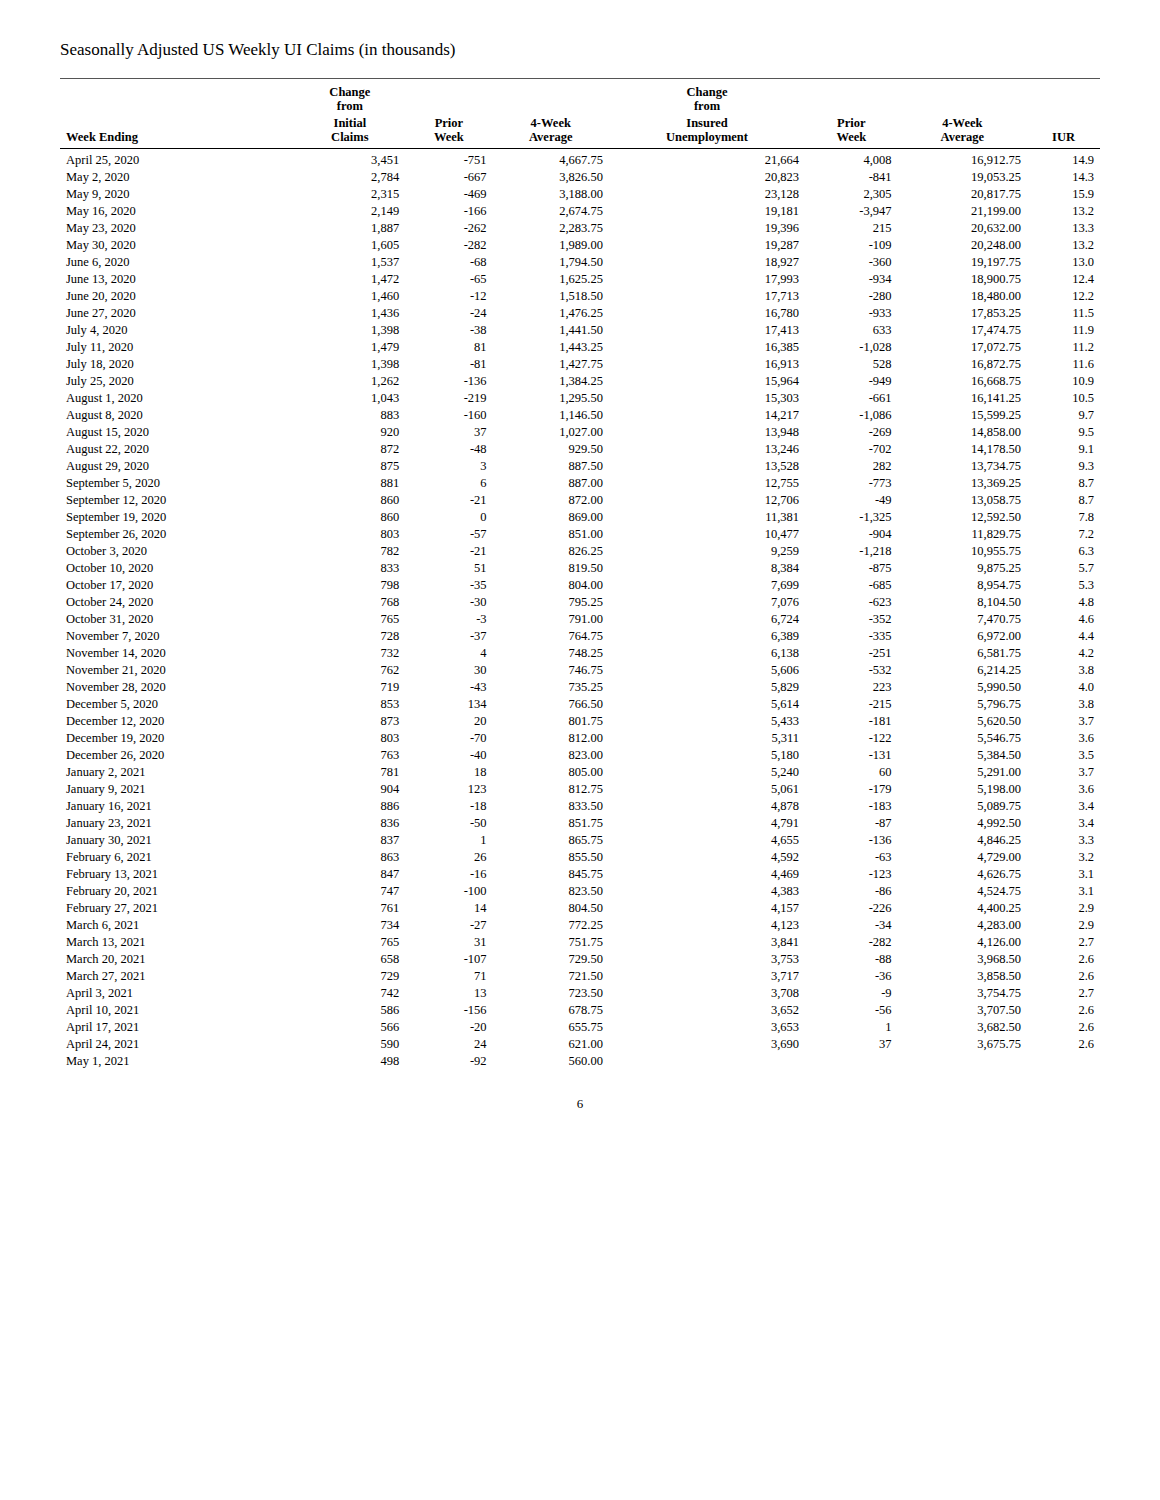Seasonally Adjusted US Weekly UI Claims (in thousands)
| | Change from | | | Change from | | | |
| --- | --- | --- | --- | --- | --- | --- | --- |
| Week Ending | Initial Claims | Prior Week | 4-Week Average | Insured Unemployment | Prior Week | 4-Week Average | IUR |
| April 25, 2020 | 3,451 | -751 | 4,667.75 | 21,664 | 4,008 | 16,912.75 | 14.9 |
| May 2, 2020 | 2,784 | -667 | 3,826.50 | 20,823 | -841 | 19,053.25 | 14.3 |
| May 9, 2020 | 2,315 | -469 | 3,188.00 | 23,128 | 2,305 | 20,817.75 | 15.9 |
| May 16, 2020 | 2,149 | -166 | 2,674.75 | 19,181 | -3,947 | 21,199.00 | 13.2 |
| May 23, 2020 | 1,887 | -262 | 2,283.75 | 19,396 | 215 | 20,632.00 | 13.3 |
| May 30, 2020 | 1,605 | -282 | 1,989.00 | 19,287 | -109 | 20,248.00 | 13.2 |
| June 6, 2020 | 1,537 | -68 | 1,794.50 | 18,927 | -360 | 19,197.75 | 13.0 |
| June 13, 2020 | 1,472 | -65 | 1,625.25 | 17,993 | -934 | 18,900.75 | 12.4 |
| June 20, 2020 | 1,460 | -12 | 1,518.50 | 17,713 | -280 | 18,480.00 | 12.2 |
| June 27, 2020 | 1,436 | -24 | 1,476.25 | 16,780 | -933 | 17,853.25 | 11.5 |
| July 4, 2020 | 1,398 | -38 | 1,441.50 | 17,413 | 633 | 17,474.75 | 11.9 |
| July 11, 2020 | 1,479 | 81 | 1,443.25 | 16,385 | -1,028 | 17,072.75 | 11.2 |
| July 18, 2020 | 1,398 | -81 | 1,427.75 | 16,913 | 528 | 16,872.75 | 11.6 |
| July 25, 2020 | 1,262 | -136 | 1,384.25 | 15,964 | -949 | 16,668.75 | 10.9 |
| August 1, 2020 | 1,043 | -219 | 1,295.50 | 15,303 | -661 | 16,141.25 | 10.5 |
| August 8, 2020 | 883 | -160 | 1,146.50 | 14,217 | -1,086 | 15,599.25 | 9.7 |
| August 15, 2020 | 920 | 37 | 1,027.00 | 13,948 | -269 | 14,858.00 | 9.5 |
| August 22, 2020 | 872 | -48 | 929.50 | 13,246 | -702 | 14,178.50 | 9.1 |
| August 29, 2020 | 875 | 3 | 887.50 | 13,528 | 282 | 13,734.75 | 9.3 |
| September 5, 2020 | 881 | 6 | 887.00 | 12,755 | -773 | 13,369.25 | 8.7 |
| September 12, 2020 | 860 | -21 | 872.00 | 12,706 | -49 | 13,058.75 | 8.7 |
| September 19, 2020 | 860 | 0 | 869.00 | 11,381 | -1,325 | 12,592.50 | 7.8 |
| September 26, 2020 | 803 | -57 | 851.00 | 10,477 | -904 | 11,829.75 | 7.2 |
| October 3, 2020 | 782 | -21 | 826.25 | 9,259 | -1,218 | 10,955.75 | 6.3 |
| October 10, 2020 | 833 | 51 | 819.50 | 8,384 | -875 | 9,875.25 | 5.7 |
| October 17, 2020 | 798 | -35 | 804.00 | 7,699 | -685 | 8,954.75 | 5.3 |
| October 24, 2020 | 768 | -30 | 795.25 | 7,076 | -623 | 8,104.50 | 4.8 |
| October 31, 2020 | 765 | -3 | 791.00 | 6,724 | -352 | 7,470.75 | 4.6 |
| November 7, 2020 | 728 | -37 | 764.75 | 6,389 | -335 | 6,972.00 | 4.4 |
| November 14, 2020 | 732 | 4 | 748.25 | 6,138 | -251 | 6,581.75 | 4.2 |
| November 21, 2020 | 762 | 30 | 746.75 | 5,606 | -532 | 6,214.25 | 3.8 |
| November 28, 2020 | 719 | -43 | 735.25 | 5,829 | 223 | 5,990.50 | 4.0 |
| December 5, 2020 | 853 | 134 | 766.50 | 5,614 | -215 | 5,796.75 | 3.8 |
| December 12, 2020 | 873 | 20 | 801.75 | 5,433 | -181 | 5,620.50 | 3.7 |
| December 19, 2020 | 803 | -70 | 812.00 | 5,311 | -122 | 5,546.75 | 3.6 |
| December 26, 2020 | 763 | -40 | 823.00 | 5,180 | -131 | 5,384.50 | 3.5 |
| January 2, 2021 | 781 | 18 | 805.00 | 5,240 | 60 | 5,291.00 | 3.7 |
| January 9, 2021 | 904 | 123 | 812.75 | 5,061 | -179 | 5,198.00 | 3.6 |
| January 16, 2021 | 886 | -18 | 833.50 | 4,878 | -183 | 5,089.75 | 3.4 |
| January 23, 2021 | 836 | -50 | 851.75 | 4,791 | -87 | 4,992.50 | 3.4 |
| January 30, 2021 | 837 | 1 | 865.75 | 4,655 | -136 | 4,846.25 | 3.3 |
| February 6, 2021 | 863 | 26 | 855.50 | 4,592 | -63 | 4,729.00 | 3.2 |
| February 13, 2021 | 847 | -16 | 845.75 | 4,469 | -123 | 4,626.75 | 3.1 |
| February 20, 2021 | 747 | -100 | 823.50 | 4,383 | -86 | 4,524.75 | 3.1 |
| February 27, 2021 | 761 | 14 | 804.50 | 4,157 | -226 | 4,400.25 | 2.9 |
| March 6, 2021 | 734 | -27 | 772.25 | 4,123 | -34 | 4,283.00 | 2.9 |
| March 13, 2021 | 765 | 31 | 751.75 | 3,841 | -282 | 4,126.00 | 2.7 |
| March 20, 2021 | 658 | -107 | 729.50 | 3,753 | -88 | 3,968.50 | 2.6 |
| March 27, 2021 | 729 | 71 | 721.50 | 3,717 | -36 | 3,858.50 | 2.6 |
| April 3, 2021 | 742 | 13 | 723.50 | 3,708 | -9 | 3,754.75 | 2.7 |
| April 10, 2021 | 586 | -156 | 678.75 | 3,652 | -56 | 3,707.50 | 2.6 |
| April 17, 2021 | 566 | -20 | 655.75 | 3,653 | 1 | 3,682.50 | 2.6 |
| April 24, 2021 | 590 | 24 | 621.00 | 3,690 | 37 | 3,675.75 | 2.6 |
| May 1, 2021 | 498 | -92 | 560.00 | | | | |
6